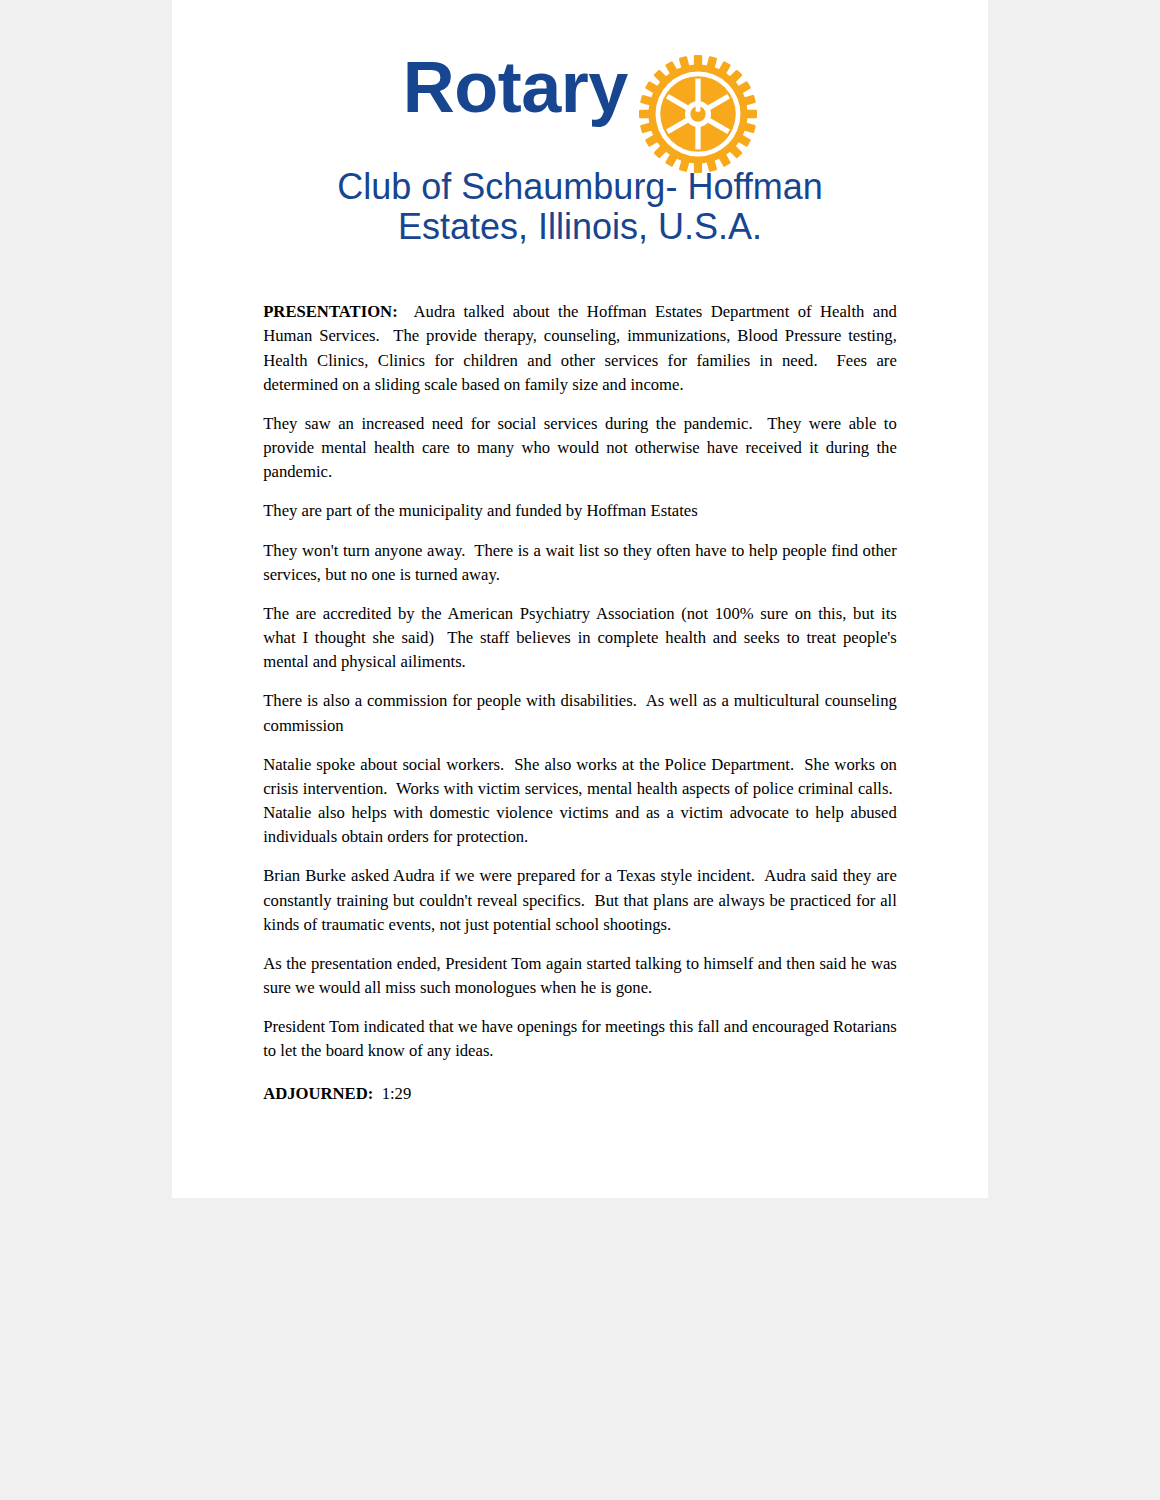Rotary
Club of Schaumburg- Hoffman
Estates, Illinois, U.S.A.
PRESENTATION: Audra talked about the Hoffman Estates Department of Health and Human Services. The provide therapy, counseling, immunizations, Blood Pressure testing, Health Clinics, Clinics for children and other services for families in need. Fees are determined on a sliding scale based on family size and income.
They saw an increased need for social services during the pandemic. They were able to provide mental health care to many who would not otherwise have received it during the pandemic.
They are part of the municipality and funded by Hoffman Estates
They won't turn anyone away. There is a wait list so they often have to help people find other services, but no one is turned away.
The are accredited by the American Psychiatry Association (not 100% sure on this, but its what I thought she said) The staff believes in complete health and seeks to treat people's mental and physical ailiments.
There is also a commission for people with disabilities. As well as a multicultural counseling commission
Natalie spoke about social workers. She also works at the Police Department. She works on crisis intervention. Works with victim services, mental health aspects of police criminal calls. Natalie also helps with domestic violence victims and as a victim advocate to help abused individuals obtain orders for protection.
Brian Burke asked Audra if we were prepared for a Texas style incident. Audra said they are constantly training but couldn't reveal specifics. But that plans are always be practiced for all kinds of traumatic events, not just potential school shootings.
As the presentation ended, President Tom again started talking to himself and then said he was sure we would all miss such monologues when he is gone.
President Tom indicated that we have openings for meetings this fall and encouraged Rotarians to let the board know of any ideas.
ADJOURNED: 1:29